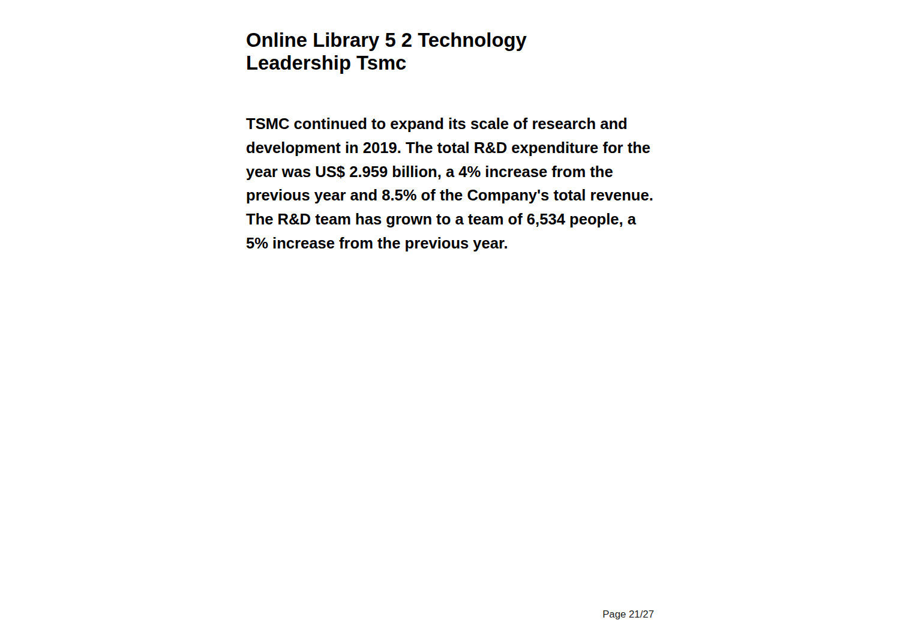Online Library 5 2 Technology
Leadership Tsmc
TSMC continued to expand its scale of research and development in 2019. The total R&D expenditure for the year was US$ 2.959 billion, a 4% increase from the previous year and 8.5% of the Company's total revenue. The R&D team has grown to a team of 6,534 people, a 5% increase from the previous year.
Page 21/27